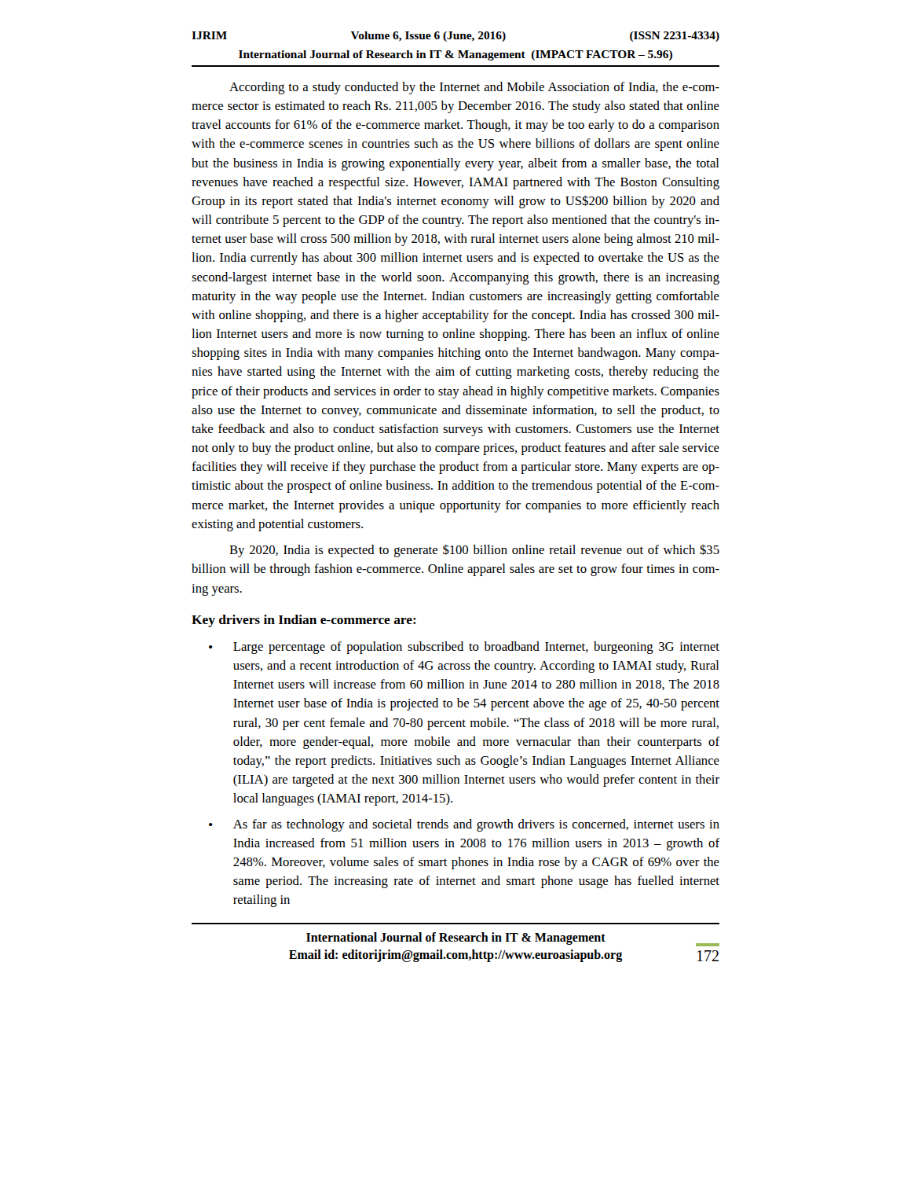IJRIM Volume 6, Issue 6 (June, 2016) (ISSN 2231-4334)
International Journal of Research in IT & Management (IMPACT FACTOR – 5.96)
According to a study conducted by the Internet and Mobile Association of India, the e-commerce sector is estimated to reach Rs. 211,005 by December 2016. The study also stated that online travel accounts for 61% of the e-commerce market. Though, it may be too early to do a comparison with the e-commerce scenes in countries such as the US where billions of dollars are spent online but the business in India is growing exponentially every year, albeit from a smaller base, the total revenues have reached a respectful size. However, IAMAI partnered with The Boston Consulting Group in its report stated that India's internet economy will grow to US$200 billion by 2020 and will contribute 5 percent to the GDP of the country. The report also mentioned that the country's internet user base will cross 500 million by 2018, with rural internet users alone being almost 210 million. India currently has about 300 million internet users and is expected to overtake the US as the second-largest internet base in the world soon. Accompanying this growth, there is an increasing maturity in the way people use the Internet. Indian customers are increasingly getting comfortable with online shopping, and there is a higher acceptability for the concept. India has crossed 300 million Internet users and more is now turning to online shopping. There has been an influx of online shopping sites in India with many companies hitching onto the Internet bandwagon. Many companies have started using the Internet with the aim of cutting marketing costs, thereby reducing the price of their products and services in order to stay ahead in highly competitive markets. Companies also use the Internet to convey, communicate and disseminate information, to sell the product, to take feedback and also to conduct satisfaction surveys with customers. Customers use the Internet not only to buy the product online, but also to compare prices, product features and after sale service facilities they will receive if they purchase the product from a particular store. Many experts are optimistic about the prospect of online business. In addition to the tremendous potential of the E-commerce market, the Internet provides a unique opportunity for companies to more efficiently reach existing and potential customers.
By 2020, India is expected to generate $100 billion online retail revenue out of which $35 billion will be through fashion e-commerce. Online apparel sales are set to grow four times in coming years.
Key drivers in Indian e-commerce are:
Large percentage of population subscribed to broadband Internet, burgeoning 3G internet users, and a recent introduction of 4G across the country. According to IAMAI study, Rural Internet users will increase from 60 million in June 2014 to 280 million in 2018, The 2018 Internet user base of India is projected to be 54 percent above the age of 25, 40-50 percent rural, 30 per cent female and 70-80 percent mobile. “The class of 2018 will be more rural, older, more gender-equal, more mobile and more vernacular than their counterparts of today,” the report predicts. Initiatives such as Google’s Indian Languages Internet Alliance (ILIA) are targeted at the next 300 million Internet users who would prefer content in their local languages (IAMAI report, 2014-15).
As far as technology and societal trends and growth drivers is concerned, internet users in India increased from 51 million users in 2008 to 176 million users in 2013 – growth of 248%. Moreover, volume sales of smart phones in India rose by a CAGR of 69% over the same period. The increasing rate of internet and smart phone usage has fuelled internet retailing in
International Journal of Research in IT & Management
Email id: editorijrim@gmail.com,http://www.euroasiapub.org
172